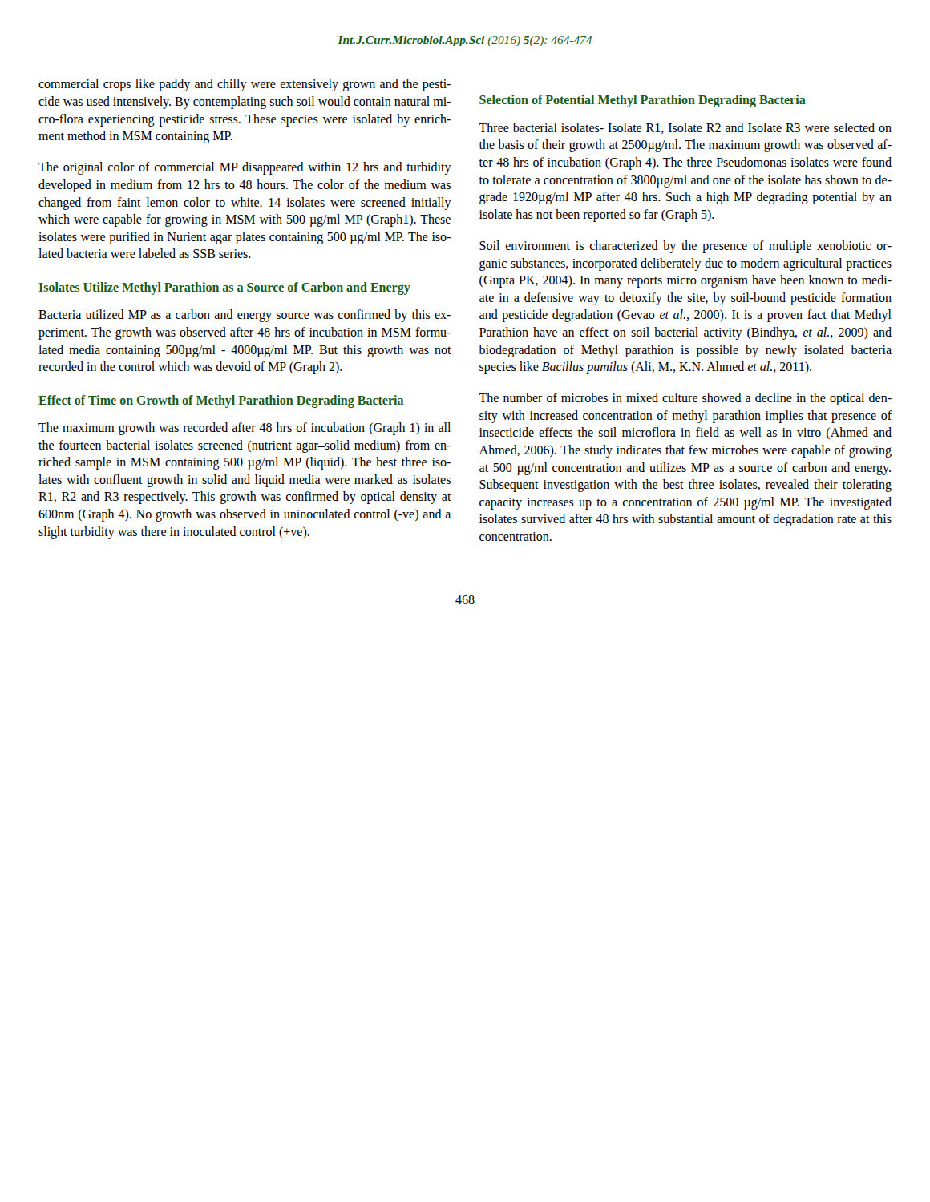Int.J.Curr.Microbiol.App.Sci (2016) 5(2): 464-474
commercial crops like paddy and chilly were extensively grown and the pesticide was used intensively. By contemplating such soil would contain natural micro-flora experiencing pesticide stress. These species were isolated by enrichment method in MSM containing MP.
The original color of commercial MP disappeared within 12 hrs and turbidity developed in medium from 12 hrs to 48 hours. The color of the medium was changed from faint lemon color to white. 14 isolates were screened initially which were capable for growing in MSM with 500 µg/ml MP (Graph1). These isolates were purified in Nurient agar plates containing 500 µg/ml MP. The isolated bacteria were labeled as SSB series.
Isolates Utilize Methyl Parathion as a Source of Carbon and Energy
Bacteria utilized MP as a carbon and energy source was confirmed by this experiment. The growth was observed after 48 hrs of incubation in MSM formulated media containing 500µg/ml - 4000µg/ml MP. But this growth was not recorded in the control which was devoid of MP (Graph 2).
Effect of Time on Growth of Methyl Parathion Degrading Bacteria
The maximum growth was recorded after 48 hrs of incubation (Graph 1) in all the fourteen bacterial isolates screened (nutrient agar–solid medium) from enriched sample in MSM containing 500 µg/ml MP (liquid). The best three isolates with confluent growth in solid and liquid media were marked as isolates R1, R2 and R3 respectively. This growth was confirmed by optical density at 600nm (Graph 4). No growth was observed in uninoculated control (-ve) and a slight turbidity was there in inoculated control (+ve).
Selection of Potential Methyl Parathion Degrading Bacteria
Three bacterial isolates- Isolate R1, Isolate R2 and Isolate R3 were selected on the basis of their growth at 2500µg/ml. The maximum growth was observed after 48 hrs of incubation (Graph 4). The three Pseudomonas isolates were found to tolerate a concentration of 3800µg/ml and one of the isolate has shown to degrade 1920µg/ml MP after 48 hrs. Such a high MP degrading potential by an isolate has not been reported so far (Graph 5).
Soil environment is characterized by the presence of multiple xenobiotic organic substances, incorporated deliberately due to modern agricultural practices (Gupta PK, 2004). In many reports micro organism have been known to mediate in a defensive way to detoxify the site, by soil-bound pesticide formation and pesticide degradation (Gevao et al., 2000). It is a proven fact that Methyl Parathion have an effect on soil bacterial activity (Bindhya, et al., 2009) and biodegradation of Methyl parathion is possible by newly isolated bacteria species like Bacillus pumilus (Ali, M., K.N. Ahmed et al., 2011).
The number of microbes in mixed culture showed a decline in the optical density with increased concentration of methyl parathion implies that presence of insecticide effects the soil microflora in field as well as in vitro (Ahmed and Ahmed, 2006). The study indicates that few microbes were capable of growing at 500 µg/ml concentration and utilizes MP as a source of carbon and energy. Subsequent investigation with the best three isolates, revealed their tolerating capacity increases up to a concentration of 2500 µg/ml MP. The investigated isolates survived after 48 hrs with substantial amount of degradation rate at this concentration.
468